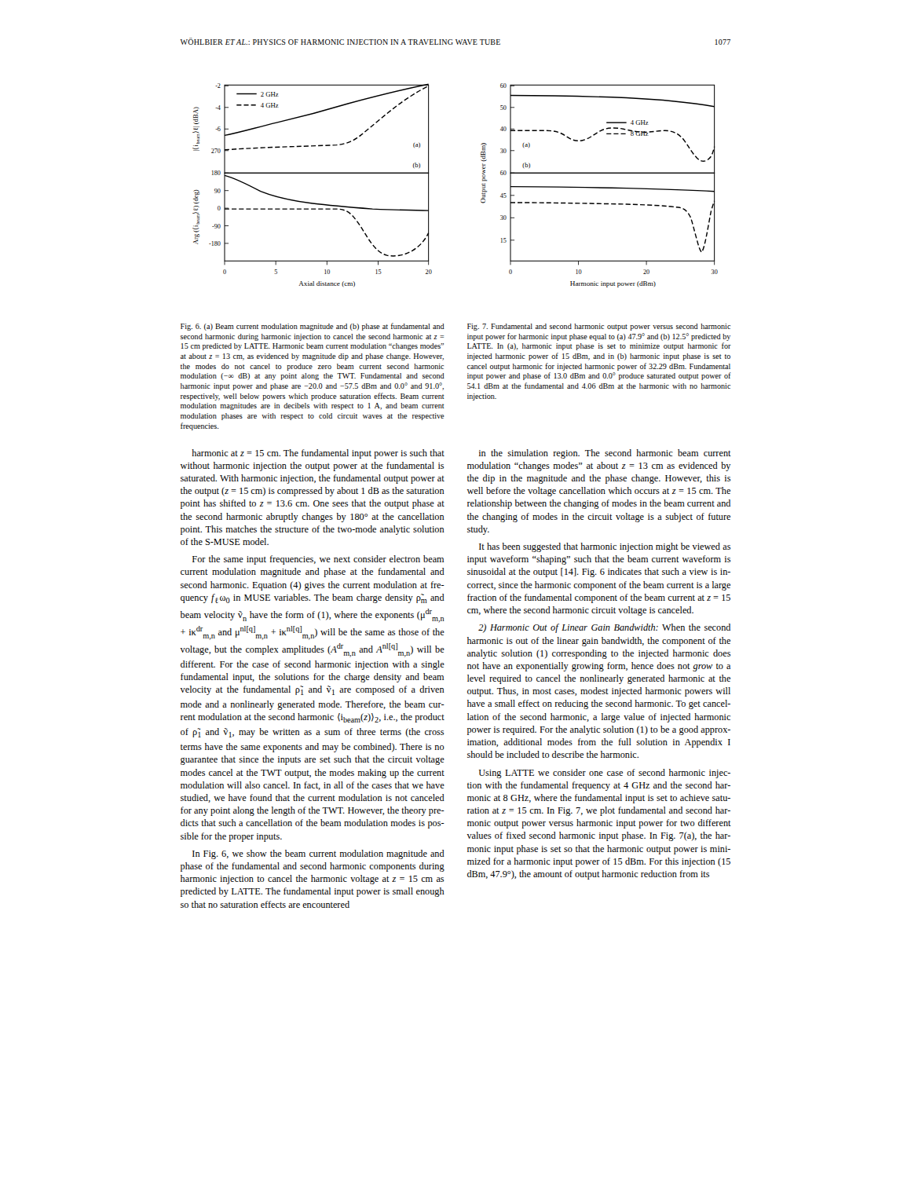WÖHLBIER et al.: PHYSICS OF HARMONIC INJECTION IN A TRAVELING WAVE TUBE
1077
-2 -4 -6 270 180 90 0 -90 -180 0 5 10 15 20 Axial distance (cm) |⟨i beam⟩ℓ| (dBA) Arg (⟨i beam⟩ℓ) (deg) 2 GHz 4 GHz (a) (b)
Fig. 6. (a) Beam current modulation magnitude and (b) phase at fundamental and second harmonic during harmonic injection to cancel the second harmonic at z = 15 cm predicted by LATTE. Harmonic beam current modulation “changes modes” at about z = 13 cm, as evidenced by magnitude dip and phase change. However, the modes do not cancel to produce zero beam current second harmonic modulation (−∞ dB) at any point along the TWT. Fundamental and second harmonic input power and phase are −20.0 and −57.5 dBm and 0.0° and 91.0°, respectively, well below powers which produce saturation effects. Beam current modulation magnitudes are in decibels with respect to 1 A, and beam current modulation phases are with respect to cold circuit waves at the respective frequencies.
60 50 40 30 60 45 30 15 0 10 20 30 Harmonic input power (dBm) Output power (dBm) 4 GHz 8 GHz (a) (b)
Fig. 7. Fundamental and second harmonic output power versus second harmonic input power for harmonic input phase equal to (a) 47.9° and (b) 12.5° predicted by LATTE. In (a), harmonic input phase is set to minimize output harmonic for injected harmonic power of 15 dBm, and in (b) harmonic input phase is set to cancel output harmonic for injected harmonic power of 32.29 dBm. Fundamental input power and phase of 13.0 dBm and 0.0° produce saturated output power of 54.1 dBm at the fundamental and 4.06 dBm at the harmonic with no harmonic injection.
harmonic at z = 15 cm. The fundamental input power is such that without harmonic injection the output power at the fundamental is saturated. With harmonic injection, the fundamental output power at the output (z = 15 cm) is compressed by about 1 dB as the saturation point has shifted to z = 13.6 cm. One sees that the output phase at the second harmonic abruptly changes by 180° at the cancellation point. This matches the structure of the two-mode analytic solution of the S-MUSE model.
For the same input frequencies, we next consider electron beam current modulation magnitude and phase at the fundamental and second harmonic. Equation (4) gives the current modulation at frequency fℓω0 in MUSE variables. The beam charge density ρ̃m and beam velocity ṽn have the form of (1), where the exponents (μdrm,n + iκdrm,n and μnl[q]m,n + iκnl[q]m,n) will be the same as those of the voltage, but the complex amplitudes (Adrm,n and Anl[q]m,n) will be different. For the case of second harmonic injection with a single fundamental input, the solutions for the charge density and beam velocity at the fundamental ρ̃1 and ṽ1 are composed of a driven mode and a nonlinearly generated mode. Therefore, the beam current modulation at the second harmonic ⟨ibeam(z)⟩2, i.e., the product of ρ̃1 and ṽ1, may be written as a sum of three terms (the cross terms have the same exponents and may be combined). There is no guarantee that since the inputs are set such that the circuit voltage modes cancel at the TWT output, the modes making up the current modulation will also cancel. In fact, in all of the cases that we have studied, we have found that the current modulation is not canceled for any point along the length of the TWT. However, the theory predicts that such a cancellation of the beam modulation modes is possible for the proper inputs.
In Fig. 6, we show the beam current modulation magnitude and phase of the fundamental and second harmonic components during harmonic injection to cancel the harmonic voltage at z = 15 cm as predicted by LATTE. The fundamental input power is small enough so that no saturation effects are encountered
in the simulation region. The second harmonic beam current modulation “changes modes” at about z = 13 cm as evidenced by the dip in the magnitude and the phase change. However, this is well before the voltage cancellation which occurs at z = 15 cm. The relationship between the changing of modes in the beam current and the changing of modes in the circuit voltage is a subject of future study.
It has been suggested that harmonic injection might be viewed as input waveform “shaping” such that the beam current waveform is sinusoidal at the output [14]. Fig. 6 indicates that such a view is incorrect, since the harmonic component of the beam current is a large fraction of the fundamental component of the beam current at z = 15 cm, where the second harmonic circuit voltage is canceled.
2) Harmonic Out of Linear Gain Bandwidth: When the second harmonic is out of the linear gain bandwidth, the component of the analytic solution (1) corresponding to the injected harmonic does not have an exponentially growing form, hence does not grow to a level required to cancel the nonlinearly generated harmonic at the output. Thus, in most cases, modest injected harmonic powers will have a small effect on reducing the second harmonic. To get cancellation of the second harmonic, a large value of injected harmonic power is required. For the analytic solution (1) to be a good approximation, additional modes from the full solution in Appendix I should be included to describe the harmonic.
Using LATTE we consider one case of second harmonic injection with the fundamental frequency at 4 GHz and the second harmonic at 8 GHz, where the fundamental input is set to achieve saturation at z = 15 cm. In Fig. 7, we plot fundamental and second harmonic output power versus harmonic input power for two different values of fixed second harmonic input phase. In Fig. 7(a), the harmonic input phase is set so that the harmonic output power is minimized for a harmonic input power of 15 dBm. For this injection (15 dBm, 47.9°), the amount of output harmonic reduction from its